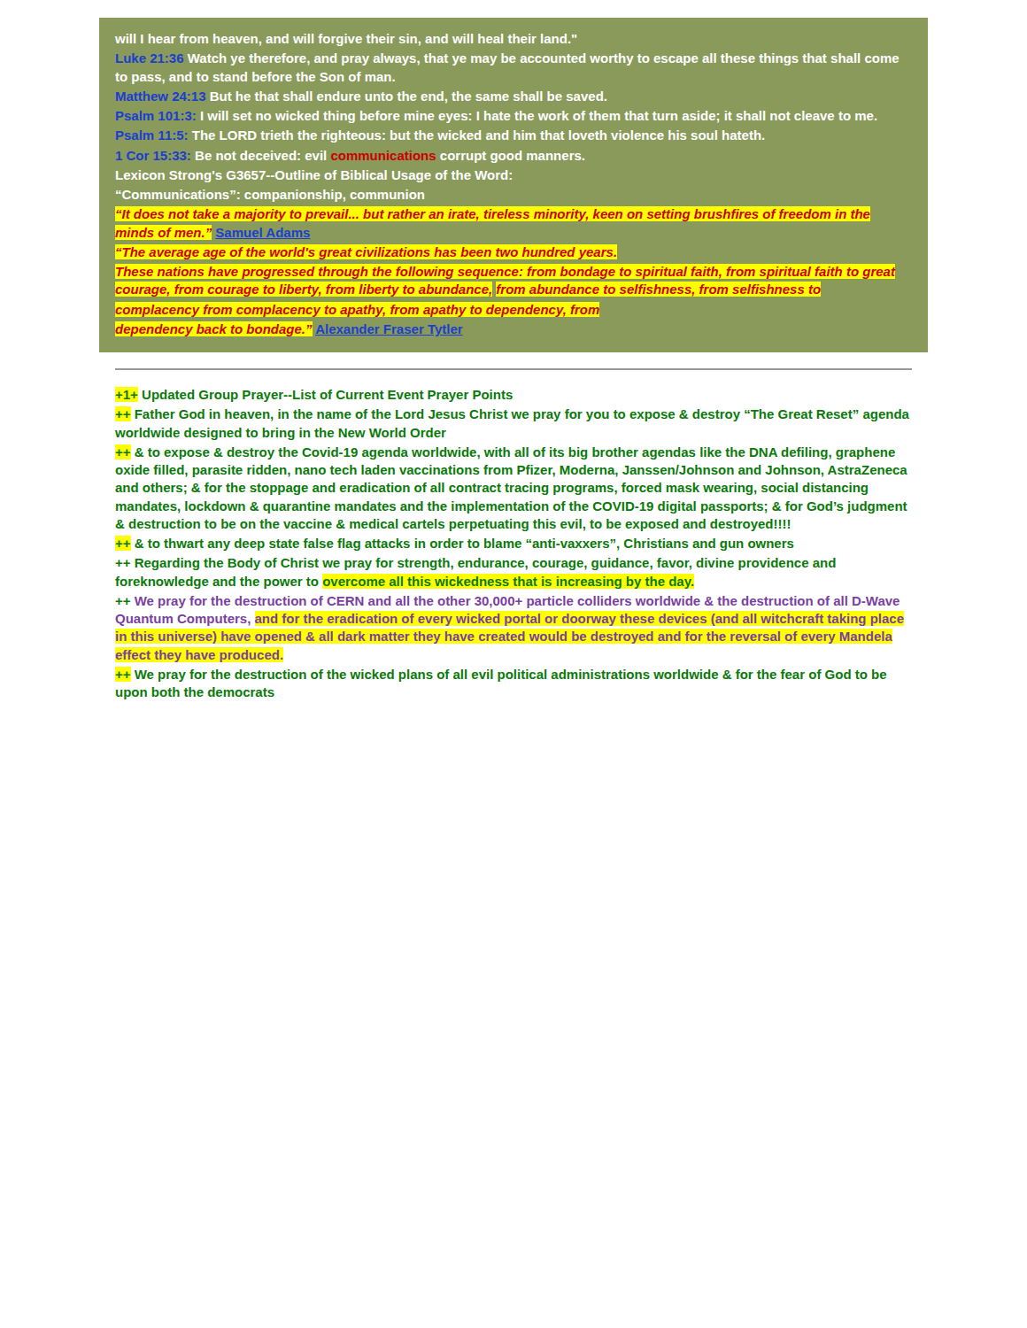will I hear from heaven, and will forgive their sin, and will heal their land."
Luke 21:36 Watch ye therefore, and pray always, that ye may be accounted worthy to escape all these things that shall come to pass, and to stand before the Son of man.
Matthew 24:13 But he that shall endure unto the end, the same shall be saved.
Psalm 101:3: I will set no wicked thing before mine eyes: I hate the work of them that turn aside; it shall not cleave to me.
Psalm 11:5: The LORD trieth the righteous: but the wicked and him that loveth violence his soul hateth.
1 Cor 15:33: Be not deceived: evil communications corrupt good manners.
Lexicon Strong's G3657--Outline of Biblical Usage of the Word:
“Communications”: companionship, communion
“It does not take a majority to prevail... but rather an irate, tireless minority, keen on setting brushfires of freedom in the minds of men.” Samuel Adams
“The average age of the world's great civilizations has been two hundred years.
These nations have progressed through the following sequence: from bondage to spiritual faith, from spiritual faith to great courage, from courage to liberty, from liberty to abundance, from abundance to selfishness, from selfishness to
complacency from complacency to apathy, from apathy to dependency, from
dependency back to bondage.” Alexander Fraser Tytler
+1+ Updated Group Prayer--List of Current Event Prayer Points
++ Father God in heaven, in the name of the Lord Jesus Christ we pray for you to expose & destroy “The Great Reset” agenda worldwide designed to bring in the New World Order
++ & to expose & destroy the Covid-19 agenda worldwide, with all of its big brother agendas like the DNA defiling, graphene oxide filled, parasite ridden, nano tech laden vaccinations from Pfizer, Moderna, Janssen/Johnson and Johnson, AstraZeneca and others; & for the stoppage and eradication of all contract tracing programs, forced mask wearing, social distancing mandates, lockdown & quarantine mandates and the implementation of the COVID-19 digital passports; & for God’s judgment & destruction to be on the vaccine & medical cartels perpetuating this evil, to be exposed and destroyed!!!!
++ & to thwart any deep state false flag attacks in order to blame “anti-vaxxers”, Christians and gun owners
++ Regarding the Body of Christ we pray for strength, endurance, courage, guidance, favor, divine providence and foreknowledge and the power to overcome all this wickedness that is increasing by the day.
++ We pray for the destruction of CERN and all the other 30,000+ particle colliders worldwide & the destruction of all D-Wave Quantum Computers, and for the eradication of every wicked portal or doorway these devices (and all witchcraft taking place in this universe) have opened & all dark matter they have created would be destroyed and for the reversal of every Mandela effect they have produced.
++ We pray for the destruction of the wicked plans of all evil political administrations worldwide & for the fear of God to be upon both the democrats